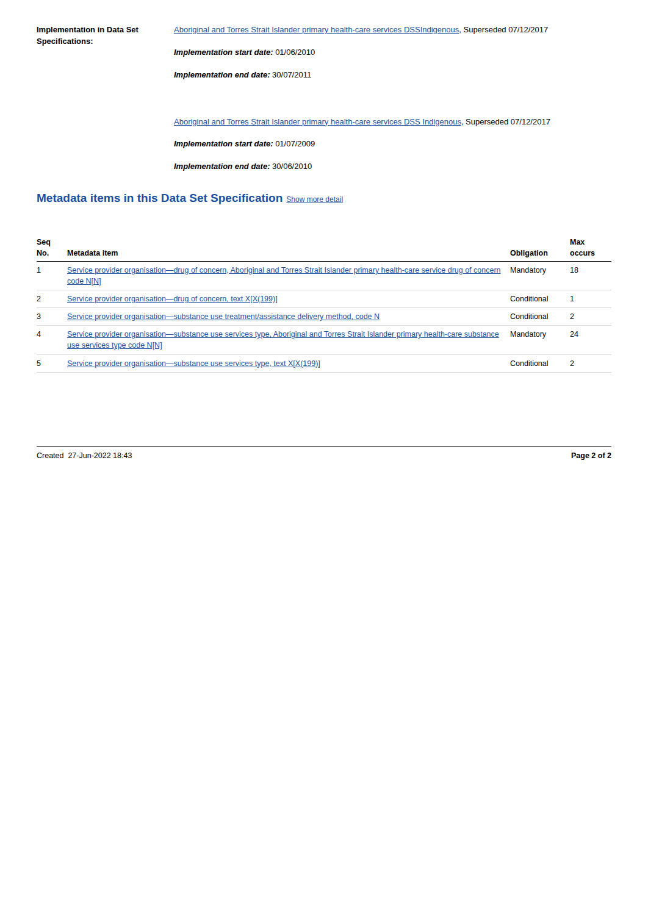Implementation in Data Set
Specifications:
Aboriginal and Torres Strait Islander primary health-care services DSSIndigenous, Superseded 07/12/2017
Implementation start date: 01/06/2010
Implementation end date: 30/07/2011
Aboriginal and Torres Strait Islander primary health-care services DSS Indigenous, Superseded 07/12/2017
Implementation start date: 01/07/2009
Implementation end date: 30/06/2010
Metadata items in this Data Set Specification
Show more detail
| Seq No. | Metadata item | Obligation | Max occurs |
| --- | --- | --- | --- |
| 1 | Service provider organisation—drug of concern, Aboriginal and Torres Strait Islander primary health-care service drug of concern code N[N] | Mandatory | 18 |
| 2 | Service provider organisation—drug of concern, text X[X(199)] | Conditional | 1 |
| 3 | Service provider organisation—substance use treatment/assistance delivery method, code N | Conditional | 2 |
| 4 | Service provider organisation—substance use services type, Aboriginal and Torres Strait Islander primary health-care substance use services type code N[N] | Mandatory | 24 |
| 5 | Service provider organisation—substance use services type, text X[X(199)] | Conditional | 2 |
Created 27-Jun-2022 18:43
Page 2 of 2